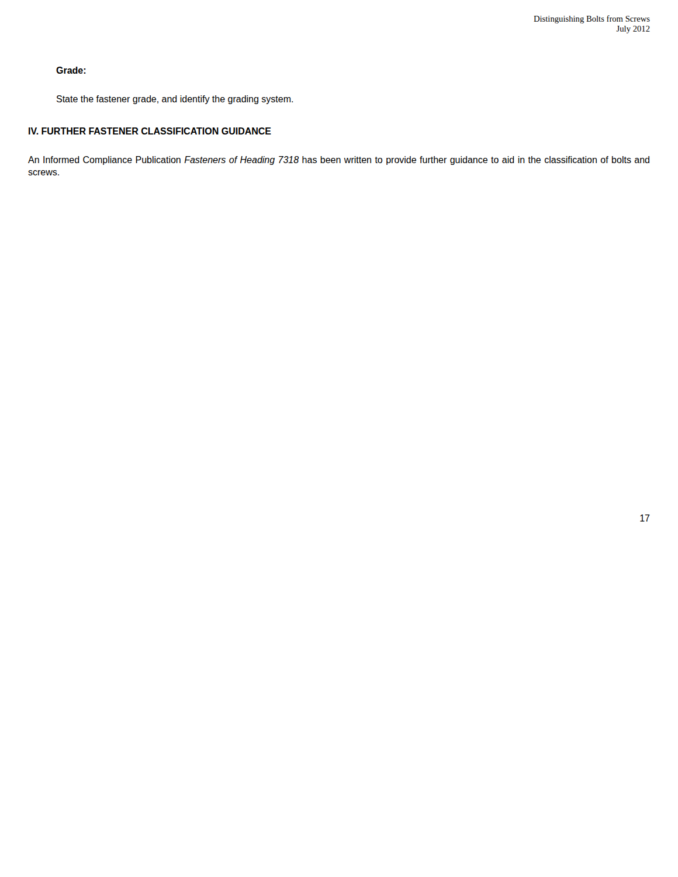Distinguishing Bolts from Screws July 2012
Grade:
State the fastener grade, and identify the grading system.
IV. FURTHER FASTENER CLASSIFICATION GUIDANCE
An Informed Compliance Publication Fasteners of Heading 7318 has been written to provide further guidance to aid in the classification of bolts and screws.
17